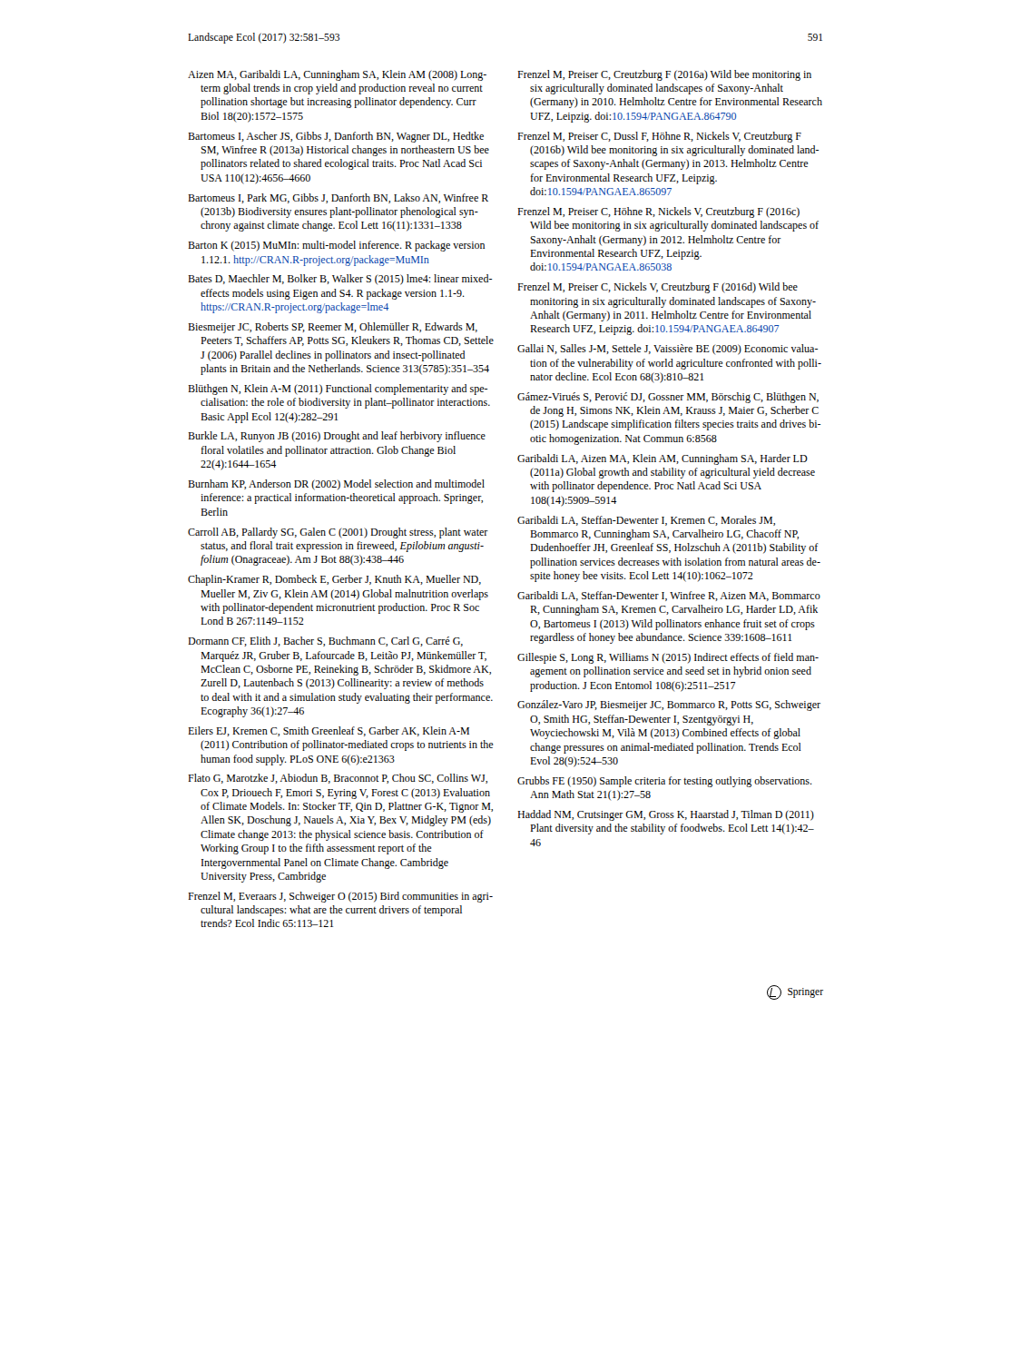Landscape Ecol (2017) 32:581–593 591
Aizen MA, Garibaldi LA, Cunningham SA, Klein AM (2008) Long-term global trends in crop yield and production reveal no current pollination shortage but increasing pollinator dependency. Curr Biol 18(20):1572–1575
Bartomeus I, Ascher JS, Gibbs J, Danforth BN, Wagner DL, Hedtke SM, Winfree R (2013a) Historical changes in northeastern US bee pollinators related to shared ecological traits. Proc Natl Acad Sci USA 110(12):4656–4660
Bartomeus I, Park MG, Gibbs J, Danforth BN, Lakso AN, Winfree R (2013b) Biodiversity ensures plant-pollinator phenological synchrony against climate change. Ecol Lett 16(11):1331–1338
Barton K (2015) MuMIn: multi-model inference. R package version 1.12.1. http://CRAN.R-project.org/package=MuMIn
Bates D, Maechler M, Bolker B, Walker S (2015) lme4: linear mixed-effects models using Eigen and S4. R package version 1.1-9. https://CRAN.R-project.org/package=lme4
Biesmeijer JC, Roberts SP, Reemer M, Ohlemüller R, Edwards M, Peeters T, Schaffers AP, Potts SG, Kleukers R, Thomas CD, Settele J (2006) Parallel declines in pollinators and insect-pollinated plants in Britain and the Netherlands. Science 313(5785):351–354
Blüthgen N, Klein A-M (2011) Functional complementarity and specialisation: the role of biodiversity in plant–pollinator interactions. Basic Appl Ecol 12(4):282–291
Burkle LA, Runyon JB (2016) Drought and leaf herbivory influence floral volatiles and pollinator attraction. Glob Change Biol 22(4):1644–1654
Burnham KP, Anderson DR (2002) Model selection and multimodel inference: a practical information-theoretical approach. Springer, Berlin
Carroll AB, Pallardy SG, Galen C (2001) Drought stress, plant water status, and floral trait expression in fireweed, Epilobium angustifolium (Onagraceae). Am J Bot 88(3):438–446
Chaplin-Kramer R, Dombeck E, Gerber J, Knuth KA, Mueller ND, Mueller M, Ziv G, Klein AM (2014) Global malnutrition overlaps with pollinator-dependent micronutrient production. Proc R Soc Lond B 267:1149–1152
Dormann CF, Elith J, Bacher S, Buchmann C, Carl G, Carré G, Marquéz JR, Gruber B, Lafourcade B, Leitão PJ, Münkemüller T, McClean C, Osborne PE, Reineking B, Schröder B, Skidmore AK, Zurell D, Lautenbach S (2013) Collinearity: a review of methods to deal with it and a simulation study evaluating their performance. Ecography 36(1):27–46
Eilers EJ, Kremen C, Smith Greenleaf S, Garber AK, Klein A-M (2011) Contribution of pollinator-mediated crops to nutrients in the human food supply. PLoS ONE 6(6):e21363
Flato G, Marotzke J, Abiodun B, Braconnot P, Chou SC, Collins WJ, Cox P, Driouech F, Emori S, Eyring V, Forest C (2013) Evaluation of Climate Models. In: Stocker TF, Qin D, Plattner G-K, Tignor M, Allen SK, Doschung J, Nauels A, Xia Y, Bex V, Midgley PM (eds) Climate change 2013: the physical science basis. Contribution of Working Group I to the fifth assessment report of the Intergovernmental Panel on Climate Change. Cambridge University Press, Cambridge
Frenzel M, Everaars J, Schweiger O (2015) Bird communities in agricultural landscapes: what are the current drivers of temporal trends? Ecol Indic 65:113–121
Frenzel M, Preiser C, Creutzburg F (2016a) Wild bee monitoring in six agriculturally dominated landscapes of Saxony-Anhalt (Germany) in 2010. Helmholtz Centre for Environmental Research UFZ, Leipzig. doi:10.1594/PANGAEA.864790
Frenzel M, Preiser C, Dussl F, Höhne R, Nickels V, Creutzburg F (2016b) Wild bee monitoring in six agriculturally dominated landscapes of Saxony-Anhalt (Germany) in 2013. Helmholtz Centre for Environmental Research UFZ, Leipzig. doi:10.1594/PANGAEA.865097
Frenzel M, Preiser C, Höhne R, Nickels V, Creutzburg F (2016c) Wild bee monitoring in six agriculturally dominated landscapes of Saxony-Anhalt (Germany) in 2012. Helmholtz Centre for Environmental Research UFZ, Leipzig. doi:10.1594/PANGAEA.865038
Frenzel M, Preiser C, Nickels V, Creutzburg F (2016d) Wild bee monitoring in six agriculturally dominated landscapes of Saxony-Anhalt (Germany) in 2011. Helmholtz Centre for Environmental Research UFZ, Leipzig. doi:10.1594/PANGAEA.864907
Gallai N, Salles J-M, Settele J, Vaissière BE (2009) Economic valuation of the vulnerability of world agriculture confronted with pollinator decline. Ecol Econ 68(3):810–821
Gámez-Virués S, Perović DJ, Gossner MM, Börschig C, Blüthgen N, de Jong H, Simons NK, Klein AM, Krauss J, Maier G, Scherber C (2015) Landscape simplification filters species traits and drives biotic homogenization. Nat Commun 6:8568
Garibaldi LA, Aizen MA, Klein AM, Cunningham SA, Harder LD (2011a) Global growth and stability of agricultural yield decrease with pollinator dependence. Proc Natl Acad Sci USA 108(14):5909–5914
Garibaldi LA, Steffan-Dewenter I, Kremen C, Morales JM, Bommarco R, Cunningham SA, Carvalheiro LG, Chacoff NP, Dudenhoeffer JH, Greenleaf SS, Holzschuh A (2011b) Stability of pollination services decreases with isolation from natural areas despite honey bee visits. Ecol Lett 14(10):1062–1072
Garibaldi LA, Steffan-Dewenter I, Winfree R, Aizen MA, Bommarco R, Cunningham SA, Kremen C, Carvalheiro LG, Harder LD, Afik O, Bartomeus I (2013) Wild pollinators enhance fruit set of crops regardless of honey bee abundance. Science 339:1608–1611
Gillespie S, Long R, Williams N (2015) Indirect effects of field management on pollination service and seed set in hybrid onion seed production. J Econ Entomol 108(6):2511–2517
González-Varo JP, Biesmeijer JC, Bommarco R, Potts SG, Schweiger O, Smith HG, Steffan-Dewenter I, Szentgyörgyi H, Woyciechowski M, Vilà M (2013) Combined effects of global change pressures on animal-mediated pollination. Trends Ecol Evol 28(9):524–530
Grubbs FE (1950) Sample criteria for testing outlying observations. Ann Math Stat 21(1):27–58
Haddad NM, Crutsinger GM, Gross K, Haarstad J, Tilman D (2011) Plant diversity and the stability of foodwebs. Ecol Lett 14(1):42–46
Springer